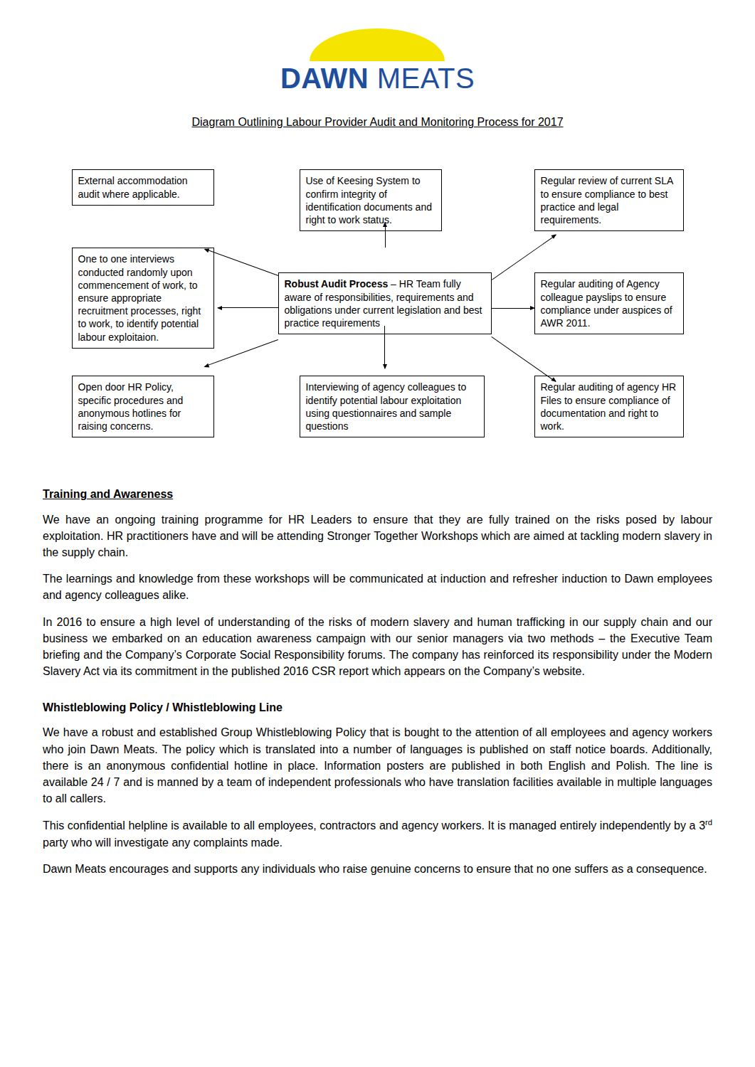DAWN MEATS
Diagram Outlining Labour Provider Audit and Monitoring Process for 2017
External accommodation audit where applicable.
Use of Keesing System to confirm integrity of identification documents and right to work status.
Regular review of current SLA to ensure compliance to best practice and legal requirements.
One to one interviews conducted randomly upon commencement of work, to ensure appropriate recruitment processes, right to work, to identify potential labour exploitaion.
Robust Audit Process – HR Team fully aware of responsibilities, requirements and obligations under current legislation and best practice requirements
Regular auditing of Agency colleague payslips to ensure compliance under auspices of AWR 2011.
Open door HR Policy, specific procedures and anonymous hotlines for raising concerns.
Interviewing of agency colleagues to identify potential labour exploitation using questionnaires and sample questions
Regular auditing of agency HR Files to ensure compliance of documentation and right to work.
Training and Awareness
We have an ongoing training programme for HR Leaders to ensure that they are fully trained on the risks posed by labour exploitation. HR practitioners have and will be attending Stronger Together Workshops which are aimed at tackling modern slavery in the supply chain.
The learnings and knowledge from these workshops will be communicated at induction and refresher induction to Dawn employees and agency colleagues alike.
In 2016 to ensure a high level of understanding of the risks of modern slavery and human trafficking in our supply chain and our business we embarked on an education awareness campaign with our senior managers via two methods – the Executive Team briefing and the Company’s Corporate Social Responsibility forums. The company has reinforced its responsibility under the Modern Slavery Act via its commitment in the published 2016 CSR report which appears on the Company’s website.
Whistleblowing Policy / Whistleblowing Line
We have a robust and established Group Whistleblowing Policy that is bought to the attention of all employees and agency workers who join Dawn Meats. The policy which is translated into a number of languages is published on staff notice boards. Additionally, there is an anonymous confidential hotline in place. Information posters are published in both English and Polish. The line is available 24 / 7 and is manned by a team of independent professionals who have translation facilities available in multiple languages to all callers.
This confidential helpline is available to all employees, contractors and agency workers. It is managed entirely independently by a 3rd party who will investigate any complaints made.
Dawn Meats encourages and supports any individuals who raise genuine concerns to ensure that no one suffers as a consequence.